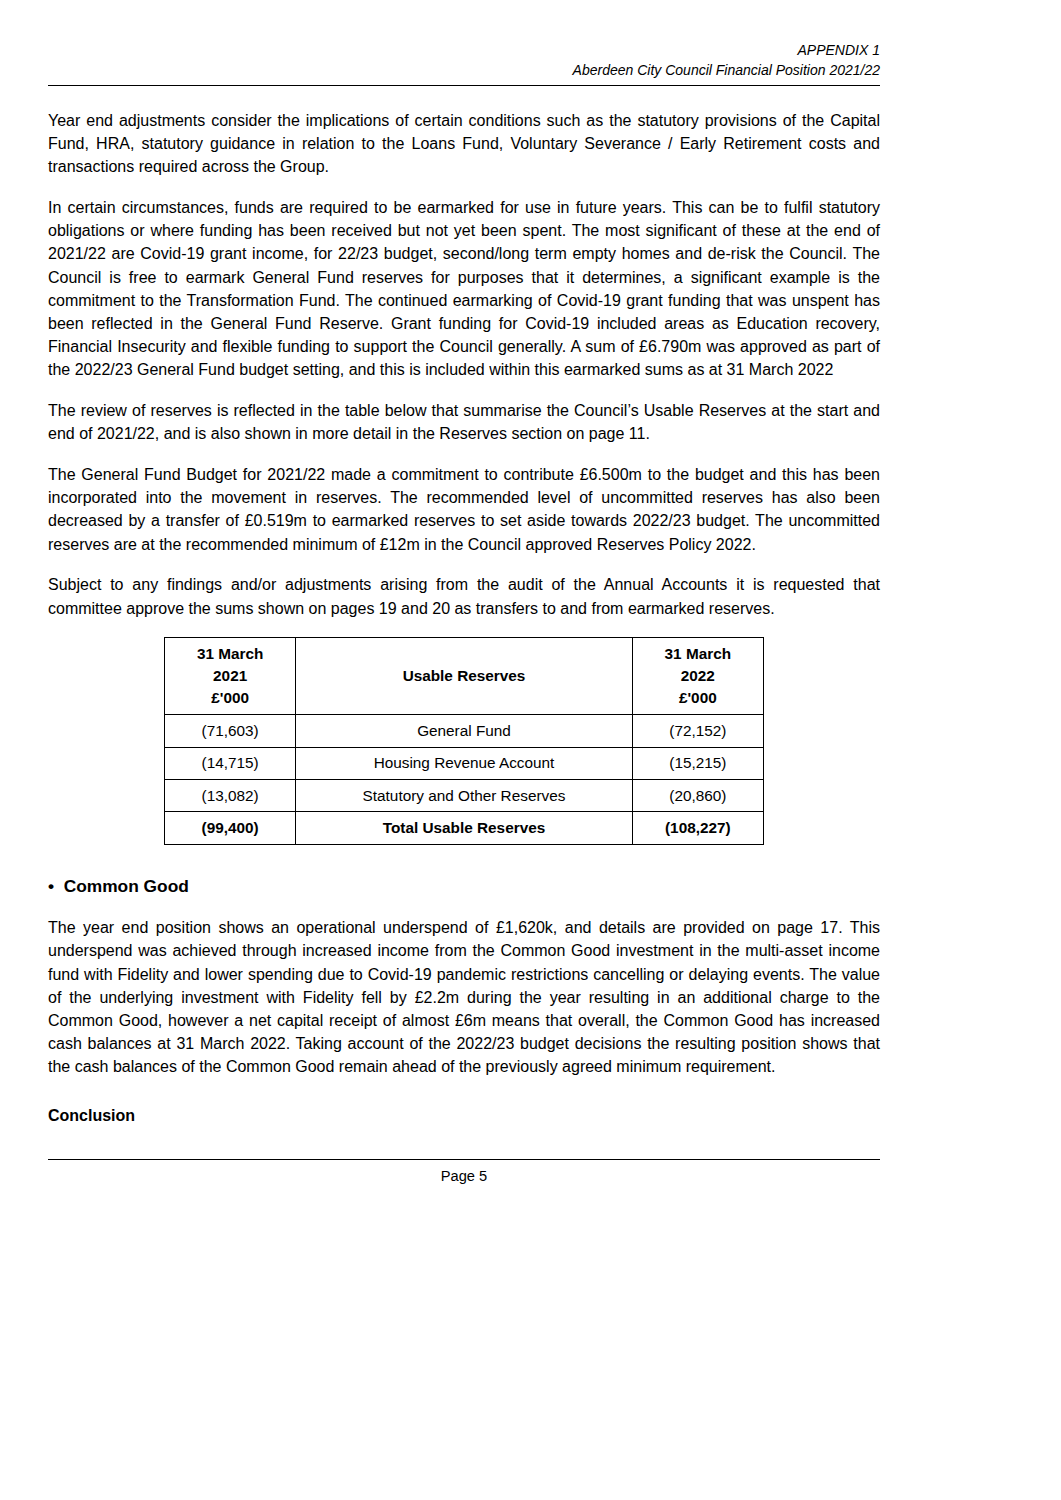APPENDIX 1 Aberdeen City Council Financial Position 2021/22
Year end adjustments consider the implications of certain conditions such as the statutory provisions of the Capital Fund, HRA, statutory guidance in relation to the Loans Fund, Voluntary Severance / Early Retirement costs and transactions required across the Group.
In certain circumstances, funds are required to be earmarked for use in future years. This can be to fulfil statutory obligations or where funding has been received but not yet been spent. The most significant of these at the end of 2021/22 are Covid-19 grant income, for 22/23 budget, second/long term empty homes and de-risk the Council. The Council is free to earmark General Fund reserves for purposes that it determines, a significant example is the commitment to the Transformation Fund. The continued earmarking of Covid-19 grant funding that was unspent has been reflected in the General Fund Reserve. Grant funding for Covid-19 included areas as Education recovery, Financial Insecurity and flexible funding to support the Council generally. A sum of £6.790m was approved as part of the 2022/23 General Fund budget setting, and this is included within this earmarked sums as at 31 March 2022
The review of reserves is reflected in the table below that summarise the Council’s Usable Reserves at the start and end of 2021/22, and is also shown in more detail in the Reserves section on page 11.
The General Fund Budget for 2021/22 made a commitment to contribute £6.500m to the budget and this has been incorporated into the movement in reserves. The recommended level of uncommitted reserves has also been decreased by a transfer of £0.519m to earmarked reserves to set aside towards 2022/23 budget. The uncommitted reserves are at the recommended minimum of £12m in the Council approved Reserves Policy 2022.
Subject to any findings and/or adjustments arising from the audit of the Annual Accounts it is requested that committee approve the sums shown on pages 19 and 20 as transfers to and from earmarked reserves.
| 31 March 2021 £'000 | Usable Reserves | 31 March 2022 £'000 |
| --- | --- | --- |
| (71,603) | General Fund | (72,152) |
| (14,715) | Housing Revenue Account | (15,215) |
| (13,082) | Statutory and Other Reserves | (20,860) |
| (99,400) | Total Usable Reserves | (108,227) |
Common Good
The year end position shows an operational underspend of £1,620k, and details are provided on page 17. This underspend was achieved through increased income from the Common Good investment in the multi-asset income fund with Fidelity and lower spending due to Covid-19 pandemic restrictions cancelling or delaying events. The value of the underlying investment with Fidelity fell by £2.2m during the year resulting in an additional charge to the Common Good, however a net capital receipt of almost £6m means that overall, the Common Good has increased cash balances at 31 March 2022. Taking account of the 2022/23 budget decisions the resulting position shows that the cash balances of the Common Good remain ahead of the previously agreed minimum requirement.
Conclusion
Page 5